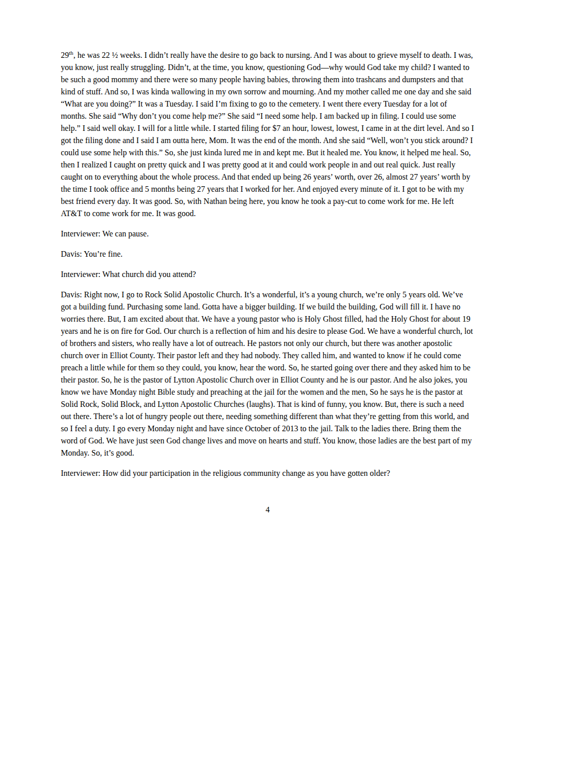29th, he was 22 ½ weeks. I didn’t really have the desire to go back to nursing. And I was about to grieve myself to death. I was, you know, just really struggling. Didn’t, at the time, you know, questioning God—why would God take my child? I wanted to be such a good mommy and there were so many people having babies, throwing them into trashcans and dumpsters and that kind of stuff. And so, I was kinda wallowing in my own sorrow and mourning. And my mother called me one day and she said “What are you doing?” It was a Tuesday. I said I’m fixing to go to the cemetery. I went there every Tuesday for a lot of months. She said “Why don’t you come help me?” She said “I need some help. I am backed up in filing. I could use some help.” I said well okay. I will for a little while. I started filing for $7 an hour, lowest, lowest, I came in at the dirt level. And so I got the filing done and I said I am outta here, Mom. It was the end of the month. And she said “Well, won’t you stick around? I could use some help with this.” So, she just kinda lured me in and kept me. But it healed me. You know, it helped me heal. So, then I realized I caught on pretty quick and I was pretty good at it and could work people in and out real quick. Just really caught on to everything about the whole process. And that ended up being 26 years’ worth, over 26, almost 27 years’ worth by the time I took office and 5 months being 27 years that I worked for her. And enjoyed every minute of it. I got to be with my best friend every day. It was good. So, with Nathan being here, you know he took a pay-cut to come work for me. He left AT&T to come work for me. It was good.
Interviewer: We can pause.
Davis: You’re fine.
Interviewer: What church did you attend?
Davis: Right now, I go to Rock Solid Apostolic Church. It’s a wonderful, it’s a young church, we’re only 5 years old. We’ve got a building fund. Purchasing some land. Gotta have a bigger building. If we build the building, God will fill it. I have no worries there. But, I am excited about that. We have a young pastor who is Holy Ghost filled, had the Holy Ghost for about 19 years and he is on fire for God. Our church is a reflection of him and his desire to please God. We have a wonderful church, lot of brothers and sisters, who really have a lot of outreach. He pastors not only our church, but there was another apostolic church over in Elliot County. Their pastor left and they had nobody. They called him, and wanted to know if he could come preach a little while for them so they could, you know, hear the word. So, he started going over there and they asked him to be their pastor. So, he is the pastor of Lytton Apostolic Church over in Elliot County and he is our pastor. And he also jokes, you know we have Monday night Bible study and preaching at the jail for the women and the men, So he says he is the pastor at Solid Rock, Solid Block, and Lytton Apostolic Churches (laughs). That is kind of funny, you know. But, there is such a need out there. There’s a lot of hungry people out there, needing something different than what they’re getting from this world, and so I feel a duty. I go every Monday night and have since October of 2013 to the jail. Talk to the ladies there. Bring them the word of God. We have just seen God change lives and move on hearts and stuff. You know, those ladies are the best part of my Monday. So, it’s good.
Interviewer: How did your participation in the religious community change as you have gotten older?
4